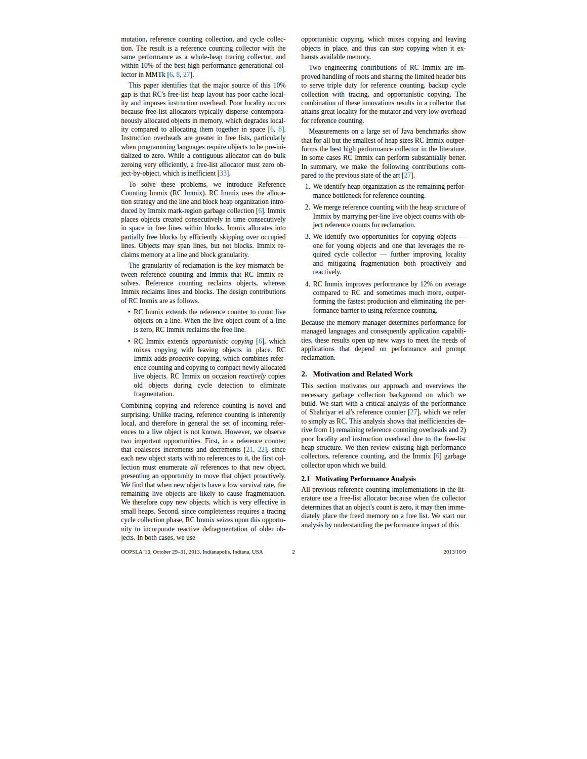mutation, reference counting collection, and cycle collection. The result is a reference counting collector with the same performance as a whole-heap tracing collector, and within 10% of the best high performance generational collector in MMTk [6, 8, 27].
This paper identifies that the major source of this 10% gap is that RC's free-list heap layout has poor cache locality and imposes instruction overhead. Poor locality occurs because free-list allocators typically disperse contemporaneously allocated objects in memory, which degrades locality compared to allocating them together in space [6, 8]. Instruction overheads are greater in free lists, particularly when programming languages require objects to be pre-initialized to zero. While a contiguous allocator can do bulk zeroing very efficiently, a free-list allocator must zero object-by-object, which is inefficient [33].
To solve these problems, we introduce Reference Counting Immix (RC Immix). RC Immix uses the allocation strategy and the line and block heap organization introduced by Immix mark-region garbage collection [6]. Immix places objects created consecutively in time consecutively in space in free lines within blocks. Immix allocates into partially free blocks by efficiently skipping over occupied lines. Objects may span lines, but not blocks. Immix reclaims memory at a line and block granularity.
The granularity of reclamation is the key mismatch between reference counting and Immix that RC Immix resolves. Reference counting reclaims objects, whereas Immix reclaims lines and blocks. The design contributions of RC Immix are as follows.
RC Immix extends the reference counter to count live objects on a line. When the live object count of a line is zero, RC Immix reclaims the free line.
RC Immix extends opportunistic copying [6], which mixes copying with leaving objects in place. RC Immix adds proactive copying, which combines reference counting and copying to compact newly allocated live objects. RC Immix on occasion reactively copies old objects during cycle detection to eliminate fragmentation.
Combining copying and reference counting is novel and surprising. Unlike tracing, reference counting is inherently local, and therefore in general the set of incoming references to a live object is not known. However, we observe two important opportunities. First, in a reference counter that coalesces increments and decrements [21, 22], since each new object starts with no references to it, the first collection must enumerate all references to that new object, presenting an opportunity to move that object proactively. We find that when new objects have a low survival rate, the remaining live objects are likely to cause fragmentation. We therefore copy new objects, which is very effective in small heaps. Second, since completeness requires a tracing cycle collection phase, RC Immix seizes upon this opportunity to incorporate reactive defragmentation of older objects. In both cases, we use
opportunistic copying, which mixes copying and leaving objects in place, and thus can stop copying when it exhausts available memory.
Two engineering contributions of RC Immix are improved handling of roots and sharing the limited header bits to serve triple duty for reference counting, backup cycle collection with tracing, and opportunistic copying. The combination of these innovations results in a collector that attains great locality for the mutator and very low overhead for reference counting.
Measurements on a large set of Java benchmarks show that for all but the smallest of heap sizes RC Immix outperforms the best high performance collector in the literature. In some cases RC Immix can perform substantially better. In summary, we make the following contributions compared to the previous state of the art [27].
We identify heap organization as the remaining performance bottleneck for reference counting.
We merge reference counting with the heap structure of Immix by marrying per-line live object counts with object reference counts for reclamation.
We identify two opportunities for copying objects — one for young objects and one that leverages the required cycle collector — further improving locality and mitigating fragmentation both proactively and reactively.
RC Immix improves performance by 12% on average compared to RC and sometimes much more, outperforming the fastest production and eliminating the performance barrier to using reference counting.
Because the memory manager determines performance for managed languages and consequently application capabilities, these results open up new ways to meet the needs of applications that depend on performance and prompt reclamation.
2. Motivation and Related Work
This section motivates our approach and overviews the necessary garbage collection background on which we build. We start with a critical analysis of the performance of Shahriyar et al's reference counter [27], which we refer to simply as RC. This analysis shows that inefficiencies derive from 1) remaining reference counting overheads and 2) poor locality and instruction overhead due to the free-list heap structure. We then review existing high performance collectors, reference counting, and the Immix [6] garbage collector upon which we build.
2.1 Motivating Performance Analysis
All previous reference counting implementations in the literature use a free-list allocator because when the collector determines that an object's count is zero, it may then immediately place the freed memory on a free list. We start our analysis by understanding the performance impact of this
OOPSLA '13, October 29–31, 2013, Indianapolis, Indiana, USA 2 2013/10/9